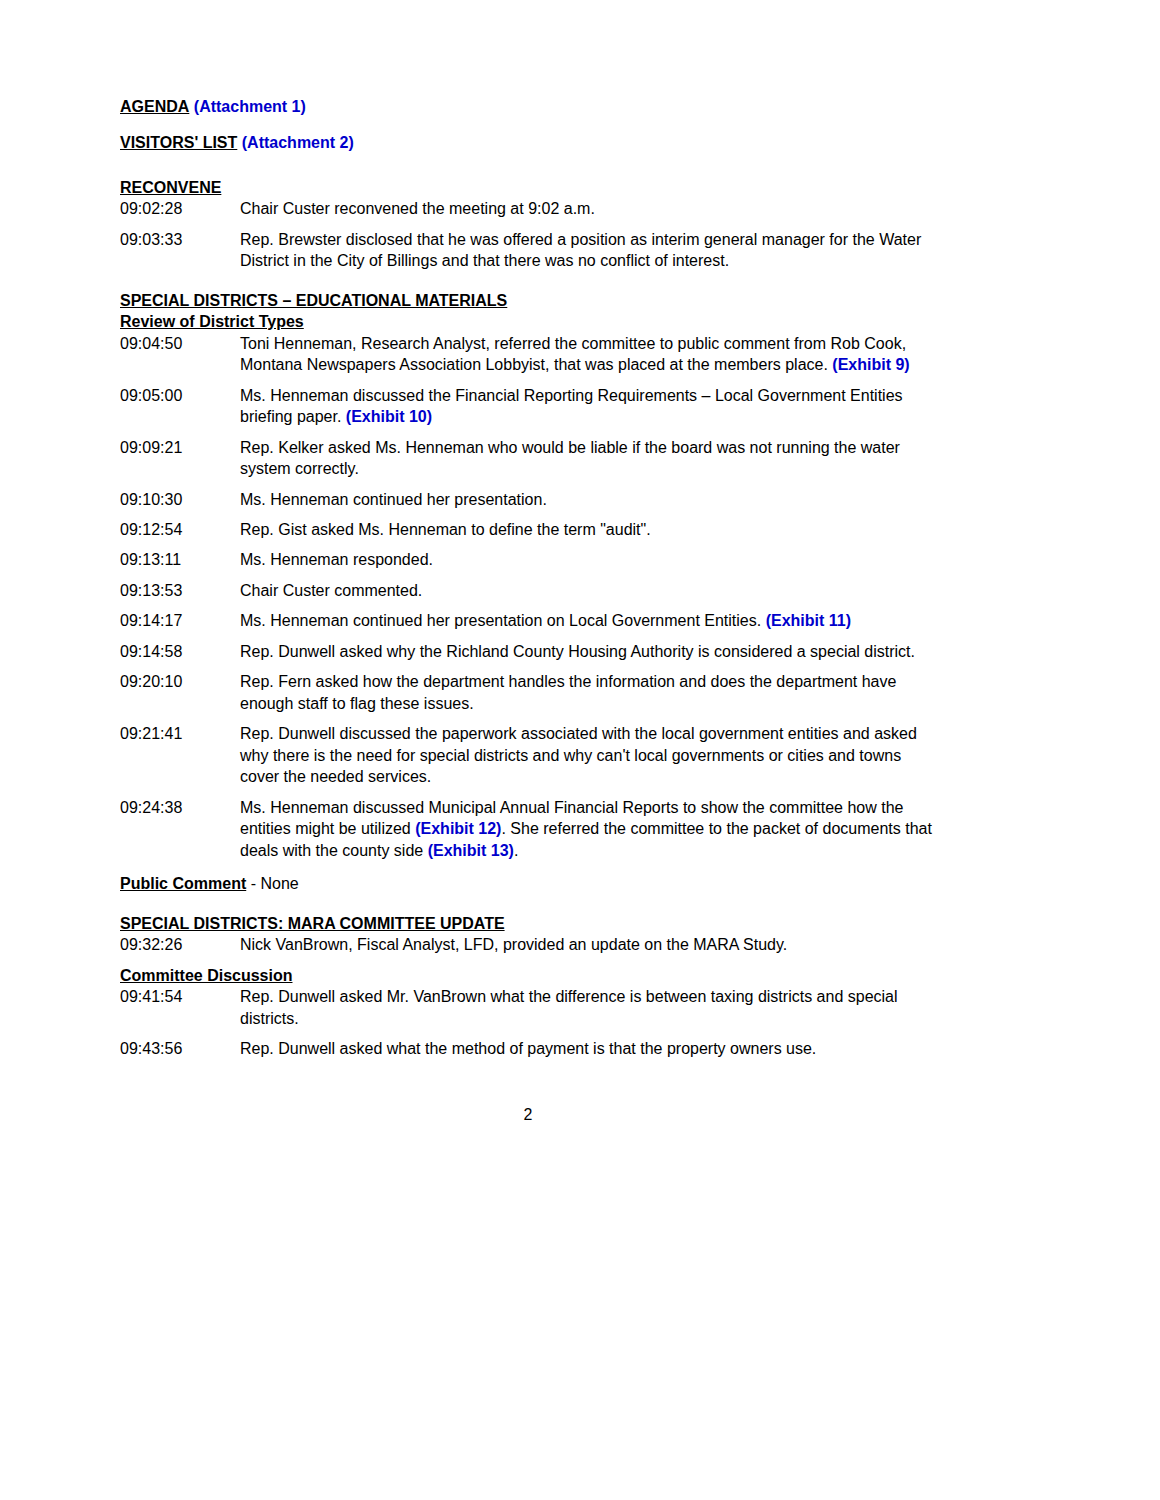AGENDA (Attachment 1)
VISITORS' LIST (Attachment 2)
RECONVENE
| 09:02:28 | Chair Custer reconvened the meeting at 9:02 a.m. |
| 09:03:33 | Rep. Brewster disclosed that he was offered a position as interim general manager for the Water District in the City of Billings and that there was no conflict of interest. |
SPECIAL DISTRICTS – EDUCATIONAL MATERIALS
Review of District Types
| 09:04:50 | Toni Henneman, Research Analyst, referred the committee to public comment from Rob Cook, Montana Newspapers Association Lobbyist, that was placed at the members place. (Exhibit 9) |
| 09:05:00 | Ms. Henneman discussed the Financial Reporting Requirements – Local Government Entities briefing paper. (Exhibit 10) |
| 09:09:21 | Rep. Kelker asked Ms. Henneman who would be liable if the board was not running the water system correctly. |
| 09:10:30 | Ms. Henneman continued her presentation. |
| 09:12:54 | Rep. Gist asked Ms. Henneman to define the term "audit". |
| 09:13:11 | Ms. Henneman responded. |
| 09:13:53 | Chair Custer commented. |
| 09:14:17 | Ms. Henneman continued her presentation on Local Government Entities. (Exhibit 11) |
| 09:14:58 | Rep. Dunwell asked why the Richland County Housing Authority is considered a special district. |
| 09:20:10 | Rep. Fern asked how the department handles the information and does the department have enough staff to flag these issues. |
| 09:21:41 | Rep. Dunwell discussed the paperwork associated with the local government entities and asked why there is the need for special districts and why can't local governments or cities and towns cover the needed services. |
| 09:24:38 | Ms. Henneman discussed Municipal Annual Financial Reports to show the committee how the entities might be utilized (Exhibit 12) . She referred the committee to the packet of documents that deals with the county side (Exhibit 13) . |
Public Comment - None
SPECIAL DISTRICTS: MARA COMMITTEE UPDATE
| 09:32:26 | Nick VanBrown, Fiscal Analyst, LFD, provided an update on the MARA Study. |
Committee Discussion
| 09:41:54 | Rep. Dunwell asked Mr. VanBrown what the difference is between taxing districts and special districts. |
| 09:43:56 | Rep. Dunwell asked what the method of payment is that the property owners use. |
2